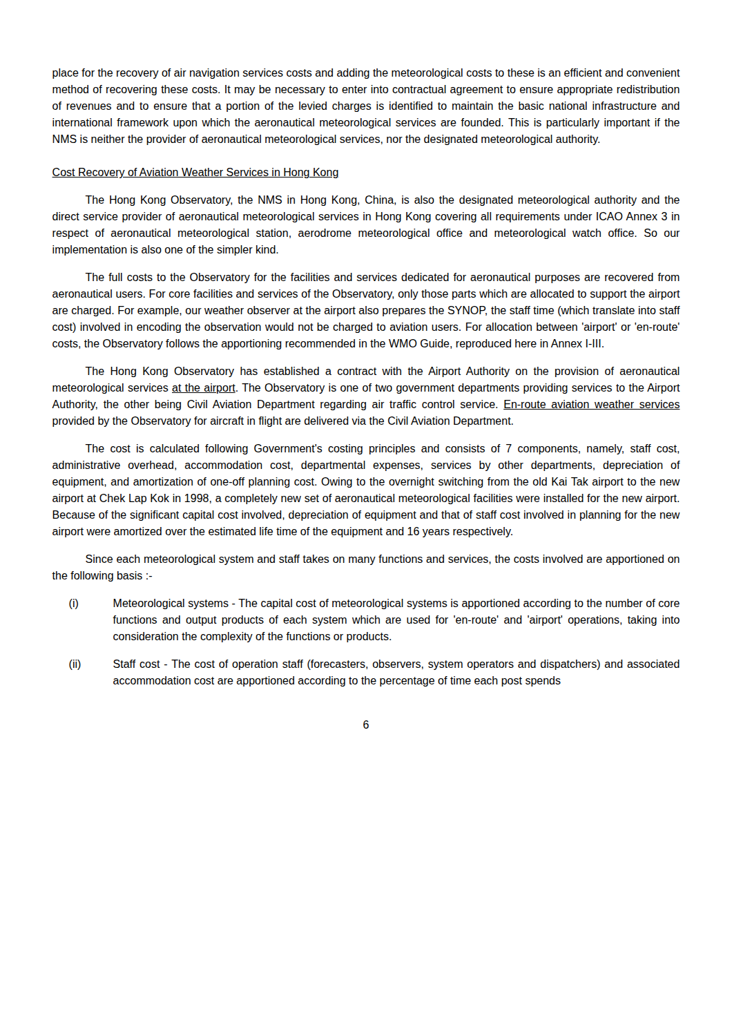place for the recovery of air navigation services costs and adding the meteorological costs to these is an efficient and convenient method of recovering these costs. It may be necessary to enter into contractual agreement to ensure appropriate redistribution of revenues and to ensure that a portion of the levied charges is identified to maintain the basic national infrastructure and international framework upon which the aeronautical meteorological services are founded. This is particularly important if the NMS is neither the provider of aeronautical meteorological services, nor the designated meteorological authority.
Cost Recovery of Aviation Weather Services in Hong Kong
The Hong Kong Observatory, the NMS in Hong Kong, China, is also the designated meteorological authority and the direct service provider of aeronautical meteorological services in Hong Kong covering all requirements under ICAO Annex 3 in respect of aeronautical meteorological station, aerodrome meteorological office and meteorological watch office. So our implementation is also one of the simpler kind.
The full costs to the Observatory for the facilities and services dedicated for aeronautical purposes are recovered from aeronautical users. For core facilities and services of the Observatory, only those parts which are allocated to support the airport are charged. For example, our weather observer at the airport also prepares the SYNOP, the staff time (which translate into staff cost) involved in encoding the observation would not be charged to aviation users. For allocation between 'airport' or 'en-route' costs, the Observatory follows the apportioning recommended in the WMO Guide, reproduced here in Annex I-III.
The Hong Kong Observatory has established a contract with the Airport Authority on the provision of aeronautical meteorological services at the airport. The Observatory is one of two government departments providing services to the Airport Authority, the other being Civil Aviation Department regarding air traffic control service. En-route aviation weather services provided by the Observatory for aircraft in flight are delivered via the Civil Aviation Department.
The cost is calculated following Government's costing principles and consists of 7 components, namely, staff cost, administrative overhead, accommodation cost, departmental expenses, services by other departments, depreciation of equipment, and amortization of one-off planning cost. Owing to the overnight switching from the old Kai Tak airport to the new airport at Chek Lap Kok in 1998, a completely new set of aeronautical meteorological facilities were installed for the new airport. Because of the significant capital cost involved, depreciation of equipment and that of staff cost involved in planning for the new airport were amortized over the estimated life time of the equipment and 16 years respectively.
Since each meteorological system and staff takes on many functions and services, the costs involved are apportioned on the following basis :-
(i) Meteorological systems - The capital cost of meteorological systems is apportioned according to the number of core functions and output products of each system which are used for 'en-route' and 'airport' operations, taking into consideration the complexity of the functions or products.
(ii) Staff cost - The cost of operation staff (forecasters, observers, system operators and dispatchers) and associated accommodation cost are apportioned according to the percentage of time each post spends
6